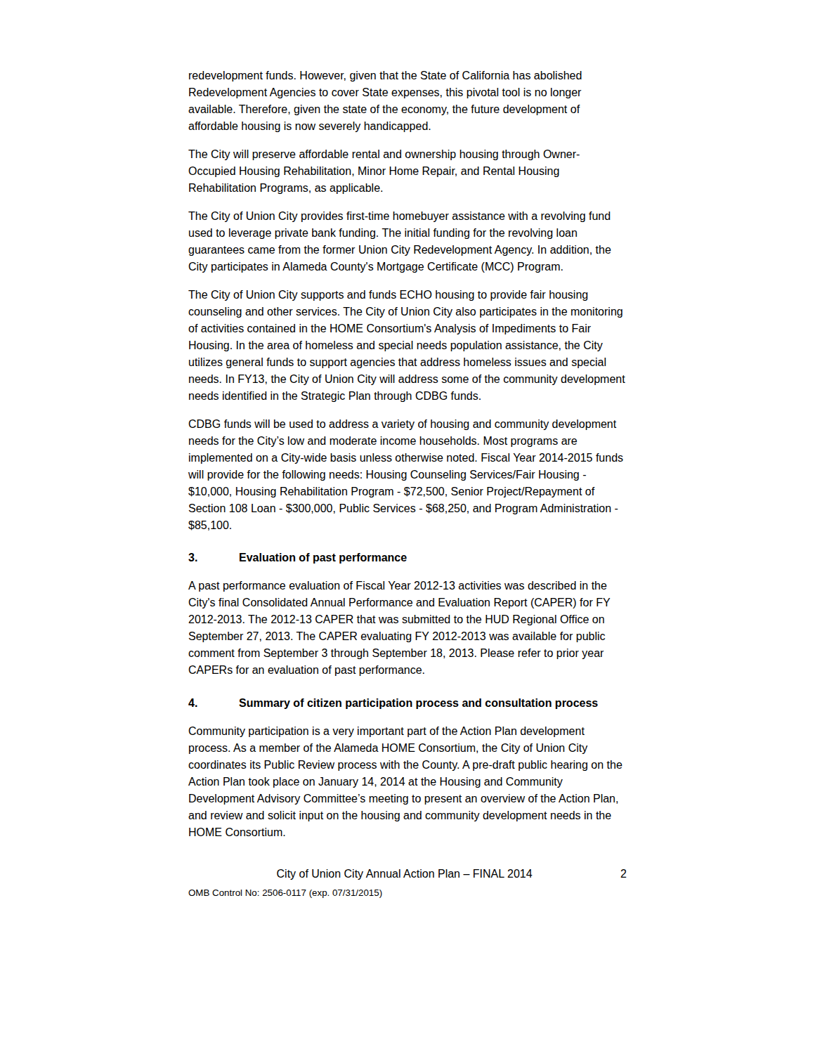redevelopment funds. However, given that the State of California has abolished Redevelopment Agencies to cover State expenses, this pivotal tool is no longer available. Therefore, given the state of the economy, the future development of affordable housing is now severely handicapped.
The City will preserve affordable rental and ownership housing through Owner-Occupied Housing Rehabilitation, Minor Home Repair, and Rental Housing Rehabilitation Programs, as applicable.
The City of Union City provides first-time homebuyer assistance with a revolving fund used to leverage private bank funding. The initial funding for the revolving loan guarantees came from the former Union City Redevelopment Agency. In addition, the City participates in Alameda County's Mortgage Certificate (MCC) Program.
The City of Union City supports and funds ECHO housing to provide fair housing counseling and other services. The City of Union City also participates in the monitoring of activities contained in the HOME Consortium's Analysis of Impediments to Fair Housing. In the area of homeless and special needs population assistance, the City utilizes general funds to support agencies that address homeless issues and special needs. In FY13, the City of Union City will address some of the community development needs identified in the Strategic Plan through CDBG funds.
CDBG funds will be used to address a variety of housing and community development needs for the City’s low and moderate income households. Most programs are implemented on a City-wide basis unless otherwise noted. Fiscal Year 2014-2015 funds will provide for the following needs: Housing Counseling Services/Fair Housing - $10,000, Housing Rehabilitation Program - $72,500, Senior Project/Repayment of Section 108 Loan - $300,000, Public Services - $68,250, and Program Administration - $85,100.
3. Evaluation of past performance
A past performance evaluation of Fiscal Year 2012-13 activities was described in the City's final Consolidated Annual Performance and Evaluation Report (CAPER) for FY 2012-2013. The 2012-13 CAPER that was submitted to the HUD Regional Office on September 27, 2013. The CAPER evaluating FY 2012-2013 was available for public comment from September 3 through September 18, 2013. Please refer to prior year CAPERs for an evaluation of past performance.
4. Summary of citizen participation process and consultation process
Community participation is a very important part of the Action Plan development process. As a member of the Alameda HOME Consortium, the City of Union City coordinates its Public Review process with the County. A pre-draft public hearing on the Action Plan took place on January 14, 2014 at the Housing and Community Development Advisory Committee’s meeting to present an overview of the Action Plan, and review and solicit input on the housing and community development needs in the HOME Consortium.
City of Union City Annual Action Plan – FINAL 20142
OMB Control No: 2506-0117 (exp. 07/31/2015)